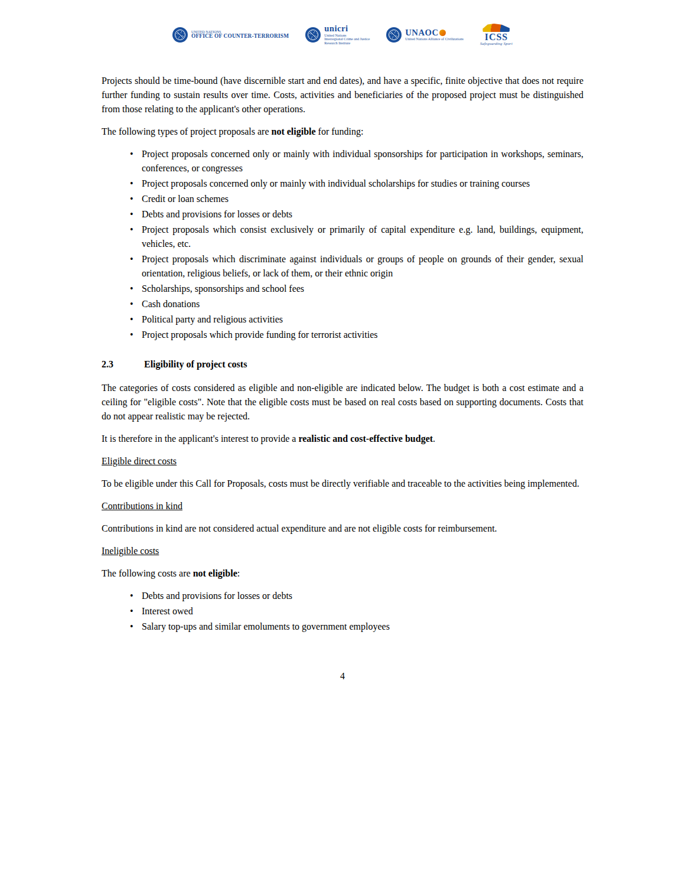UNITED NATIONS OFFICE OF COUNTER-TERRORISM
unicri United Nations
Interregional Crime and Justice
Research Institute
UNAOC United Nations Alliance of Civilizations
ICSS
Safeguarding Sport
Projects should be time-bound (have discernible start and end dates), and have a specific, finite objective that does not require further funding to sustain results over time. Costs, activities and beneficiaries of the proposed project must be distinguished from those relating to the applicant's other operations.
The following types of project proposals are not eligible for funding:
Project proposals concerned only or mainly with individual sponsorships for participation in workshops, seminars, conferences, or congresses
Project proposals concerned only or mainly with individual scholarships for studies or training courses
Credit or loan schemes
Debts and provisions for losses or debts
Project proposals which consist exclusively or primarily of capital expenditure e.g. land, buildings, equipment, vehicles, etc.
Project proposals which discriminate against individuals or groups of people on grounds of their gender, sexual orientation, religious beliefs, or lack of them, or their ethnic origin
Scholarships, sponsorships and school fees
Cash donations
Political party and religious activities
Project proposals which provide funding for terrorist activities
2.3 Eligibility of project costs
The categories of costs considered as eligible and non-eligible are indicated below. The budget is both a cost estimate and a ceiling for "eligible costs". Note that the eligible costs must be based on real costs based on supporting documents. Costs that do not appear realistic may be rejected.
It is therefore in the applicant's interest to provide a realistic and cost-effective budget.
Eligible direct costs
To be eligible under this Call for Proposals, costs must be directly verifiable and traceable to the activities being implemented.
Contributions in kind
Contributions in kind are not considered actual expenditure and are not eligible costs for reimbursement.
Ineligible costs
The following costs are not eligible:
Debts and provisions for losses or debts
Interest owed
Salary top-ups and similar emoluments to government employees
4